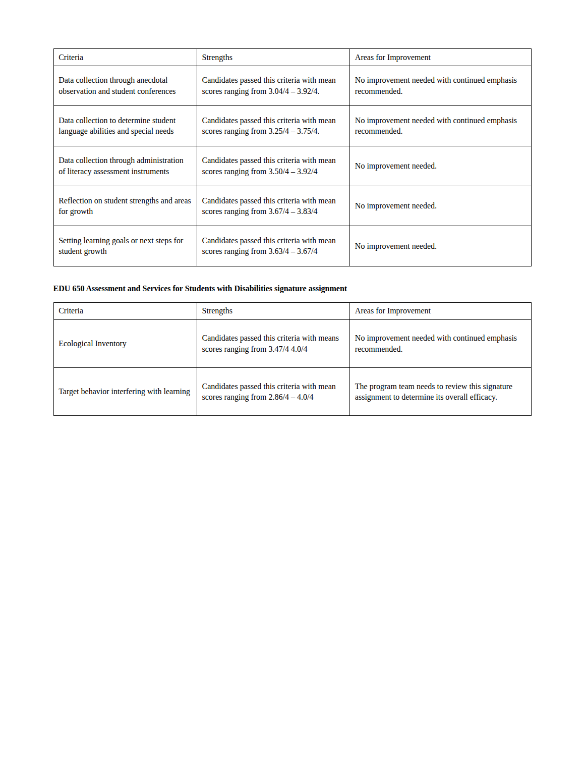| Criteria | Strengths | Areas for Improvement |
| Data collection through anecdotal observation and student conferences | Candidates passed this criteria with mean scores ranging from 3.04/4 – 3.92/4. | No improvement needed with continued emphasis recommended. |
| Data collection to determine student language abilities and special needs | Candidates passed this criteria with mean scores ranging from 3.25/4 – 3.75/4. | No improvement needed with continued emphasis recommended. |
| Data collection through administration of literacy assessment instruments | Candidates passed this criteria with mean scores ranging from 3.50/4 – 3.92/4 | No improvement needed. |
| Reflection on student strengths and areas for growth | Candidates passed this criteria with mean scores ranging from 3.67/4 – 3.83/4 | No improvement needed. |
| Setting learning goals or next steps for student growth | Candidates passed this criteria with mean scores ranging from 3.63/4 – 3.67/4 | No improvement needed. |
EDU 650 Assessment and Services for Students with Disabilities signature assignment
| Criteria | Strengths | Areas for Improvement |
| Ecological Inventory | Candidates passed this criteria with means scores ranging from 3.47/4 4.0/4 | No improvement needed with continued emphasis recommended. |
| Target behavior interfering with learning | Candidates passed this criteria with mean scores ranging from 2.86/4 – 4.0/4 | The program team needs to review this signature assignment to determine its overall efficacy. |